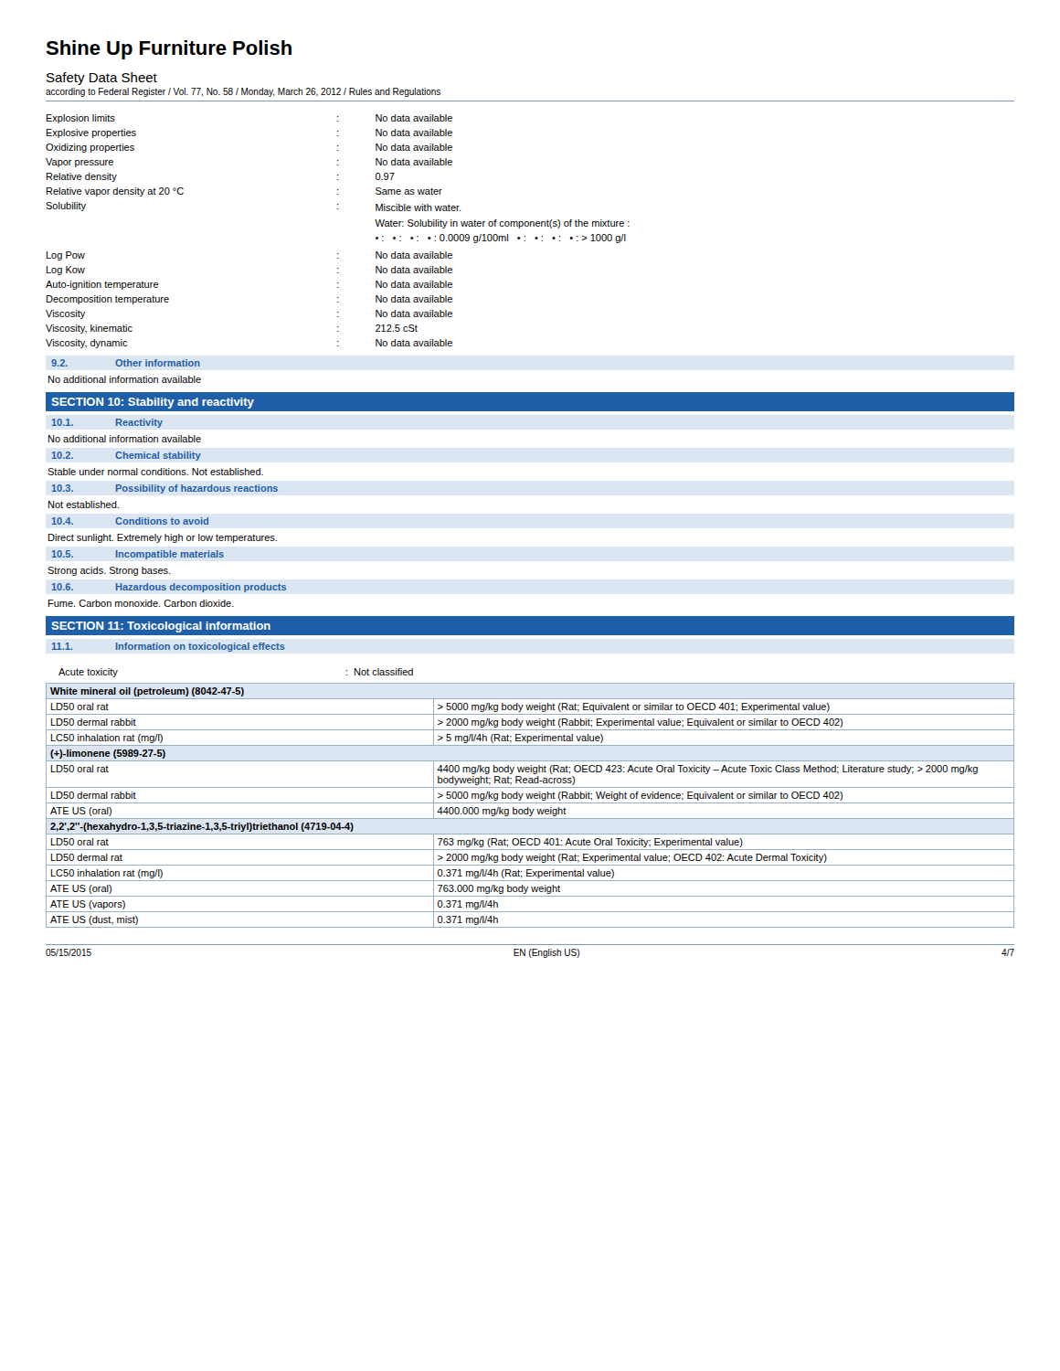Shine Up Furniture Polish
Safety Data Sheet
according to Federal Register / Vol. 77, No. 58 / Monday, March 26, 2012 / Rules and Regulations
| Explosion limits | : | No data available |
| Explosive properties | : | No data available |
| Oxidizing properties | : | No data available |
| Vapor pressure | : | No data available |
| Relative density | : | 0.97 |
| Relative vapor density at 20 °C | : | Same as water |
| Solubility | : | Miscible with water. Water: Solubility in water of component(s) of the mixture : • : • : • : • : 0.0009 g/100ml • : • : • : • : > 1000 g/l |
| Log Pow | : | No data available |
| Log Kow | : | No data available |
| Auto-ignition temperature | : | No data available |
| Decomposition temperature | : | No data available |
| Viscosity | : | No data available |
| Viscosity, kinematic | : | 212.5 cSt |
| Viscosity, dynamic | : | No data available |
9.2. Other information
No additional information available
SECTION 10: Stability and reactivity
10.1. Reactivity
No additional information available
10.2. Chemical stability
Stable under normal conditions. Not established.
10.3. Possibility of hazardous reactions
Not established.
10.4. Conditions to avoid
Direct sunlight. Extremely high or low temperatures.
10.5. Incompatible materials
Strong acids. Strong bases.
10.6. Hazardous decomposition products
Fume. Carbon monoxide. Carbon dioxide.
SECTION 11: Toxicological information
11.1. Information on toxicological effects
Acute toxicity: Not classified
| White mineral oil (petroleum) (8042-47-5) |
| --- |
| LD50 oral rat | > 5000 mg/kg body weight (Rat; Equivalent or similar to OECD 401; Experimental value) |
| LD50 dermal rabbit | > 2000 mg/kg body weight (Rabbit; Experimental value; Equivalent or similar to OECD 402) |
| LC50 inhalation rat (mg/l) | > 5 mg/l/4h (Rat; Experimental value) |
| (+)-limonene (5989-27-5) |
| LD50 oral rat | 4400 mg/kg body weight (Rat; OECD 423: Acute Oral Toxicity – Acute Toxic Class Method; Literature study; > 2000 mg/kg bodyweight; Rat; Read-across) |
| LD50 dermal rabbit | > 5000 mg/kg body weight (Rabbit; Weight of evidence; Equivalent or similar to OECD 402) |
| ATE US (oral) | 4400.000 mg/kg body weight |
| 2,2',2''-(hexahydro-1,3,5-triazine-1,3,5-triyl)triethanol (4719-04-4) |
| LD50 oral rat | 763 mg/kg (Rat; OECD 401: Acute Oral Toxicity; Experimental value) |
| LD50 dermal rat | > 2000 mg/kg body weight (Rat; Experimental value; OECD 402: Acute Dermal Toxicity) |
| LC50 inhalation rat (mg/l) | 0.371 mg/l/4h (Rat; Experimental value) |
| ATE US (oral) | 763.000 mg/kg body weight |
| ATE US (vapors) | 0.371 mg/l/4h |
| ATE US (dust, mist) | 0.371 mg/l/4h |
05/15/2015
EN (English US)
4/7